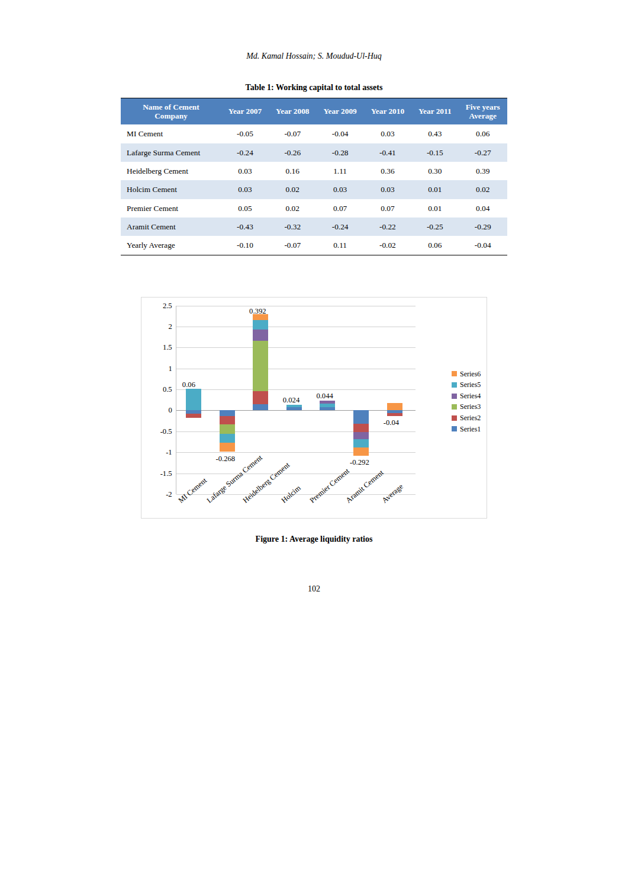Md. Kamal Hossain; S. Moudud-Ul-Huq
Table 1: Working capital to total assets
| Name of Cement Company | Year 2007 | Year 2008 | Year 2009 | Year 2010 | Year 2011 | Five years Average |
| --- | --- | --- | --- | --- | --- | --- |
| MI Cement | -0.05 | -0.07 | -0.04 | 0.03 | 0.43 | 0.06 |
| Lafarge Surma Cement | -0.24 | -0.26 | -0.28 | -0.41 | -0.15 | -0.27 |
| Heidelberg Cement | 0.03 | 0.16 | 1.11 | 0.36 | 0.30 | 0.39 |
| Holcim Cement | 0.03 | 0.02 | 0.03 | 0.03 | 0.01 | 0.02 |
| Premier Cement | 0.05 | 0.02 | 0.07 | 0.07 | 0.01 | 0.04 |
| Aramit Cement | -0.43 | -0.32 | -0.24 | -0.22 | -0.25 | -0.29 |
| Yearly Average | -0.10 | -0.07 | 0.11 | -0.02 | 0.06 | -0.04 |
2.5 2 1.5 1 0.5 0 -0.5 -1 -1.5 -2
0.06
-0.268
0.392
0.024
0.044
-0.292
-0.04
MI Cement
Lafarge Surma Cement
Heidelberg Cement
Holcim
Premier Cement
Aramit Cement
Average
Series6
Series5
Series4
Series3
Series2
Series1
Figure 1: Average liquidity ratios
102